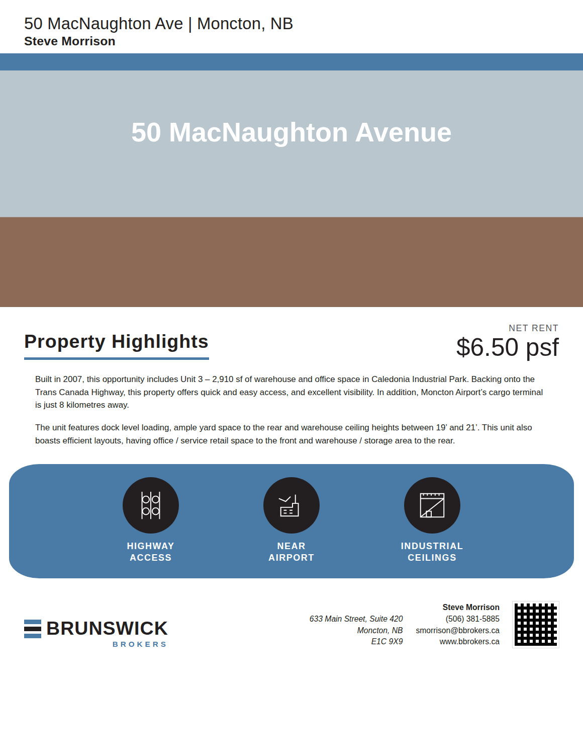50 MacNaughton Ave | Moncton, NB
Steve Morrison
Property Highlights
NET RENT $6.50 psf
Built in 2007, this opportunity includes Unit 3 – 2,910 sf of warehouse and office space in Caledonia Industrial Park. Backing onto the Trans Canada Highway, this property offers quick and easy access, and excellent visibility. In addition, Moncton Airport’s cargo terminal is just 8 kilometres away.
The unit features dock level loading, ample yard space to the rear and warehouse ceiling heights between 19’ and 21’. This unit also boasts efficient layouts, having office / service retail space to the front and warehouse / storage area to the rear.
HIGHWAY
ACCESS
NEAR
AIRPORT
INDUSTRIAL
CEILINGS
BRUNSWICK
BROKERS
633 Main Street, Suite 420
Moncton, NB
E1C 9X9
Steve Morrison
(506) 381-5885
smorrison@bbrokers.ca
www.bbrokers.ca